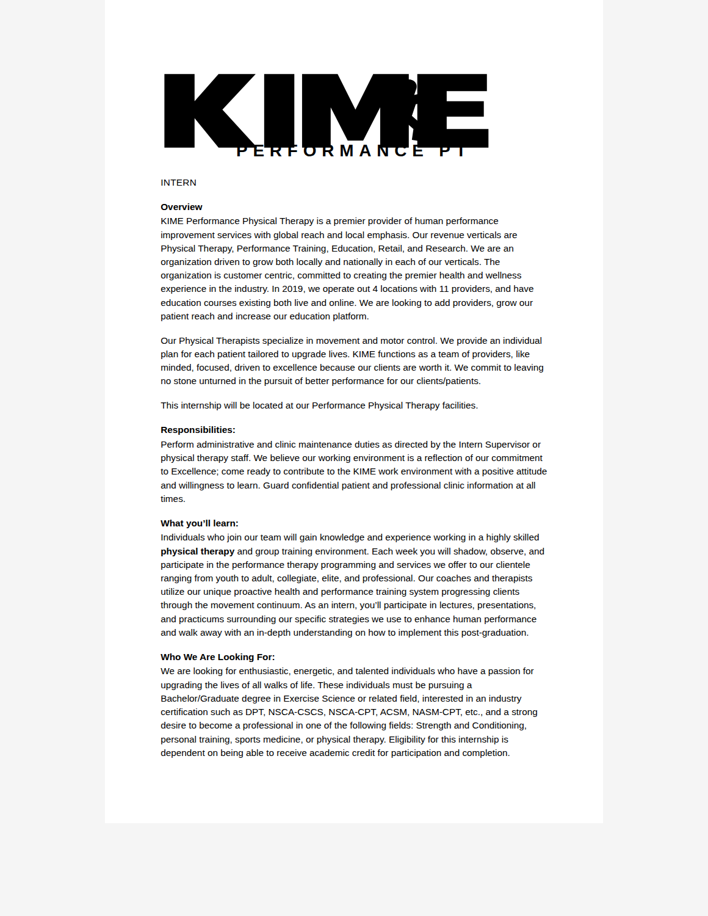PERFORMANCE PT
INTERN
Overview
KIME Performance Physical Therapy is a premier provider of human performance improvement services with global reach and local emphasis. Our revenue verticals are Physical Therapy, Performance Training, Education, Retail, and Research. We are an organization driven to grow both locally and nationally in each of our verticals. The organization is customer centric, committed to creating the premier health and wellness experience in the industry. In 2019, we operate out 4 locations with 11 providers, and have education courses existing both live and online. We are looking to add providers, grow our patient reach and increase our education platform.
Our Physical Therapists specialize in movement and motor control. We provide an individual plan for each patient tailored to upgrade lives. KIME functions as a team of providers, like minded, focused, driven to excellence because our clients are worth it. We commit to leaving no stone unturned in the pursuit of better performance for our clients/patients.
This internship will be located at our Performance Physical Therapy facilities.
Responsibilities:
Perform administrative and clinic maintenance duties as directed by the Intern Supervisor or physical therapy staff. We believe our working environment is a reflection of our commitment to Excellence; come ready to contribute to the KIME work environment with a positive attitude and willingness to learn. Guard confidential patient and professional clinic information at all times.
What you’ll learn:
Individuals who join our team will gain knowledge and experience working in a highly skilled physical therapy and group training environment. Each week you will shadow, observe, and participate in the performance therapy programming and services we offer to our clientele ranging from youth to adult, collegiate, elite, and professional. Our coaches and therapists utilize our unique proactive health and performance training system progressing clients through the movement continuum. As an intern, you’ll participate in lectures, presentations, and practicums surrounding our specific strategies we use to enhance human performance and walk away with an in-depth understanding on how to implement this post-graduation.
Who We Are Looking For:
We are looking for enthusiastic, energetic, and talented individuals who have a passion for upgrading the lives of all walks of life. These individuals must be pursuing a Bachelor/Graduate degree in Exercise Science or related field, interested in an industry certification such as DPT, NSCA-CSCS, NSCA-CPT, ACSM, NASM-CPT, etc., and a strong desire to become a professional in one of the following fields: Strength and Conditioning, personal training, sports medicine, or physical therapy. Eligibility for this internship is dependent on being able to receive academic credit for participation and completion.